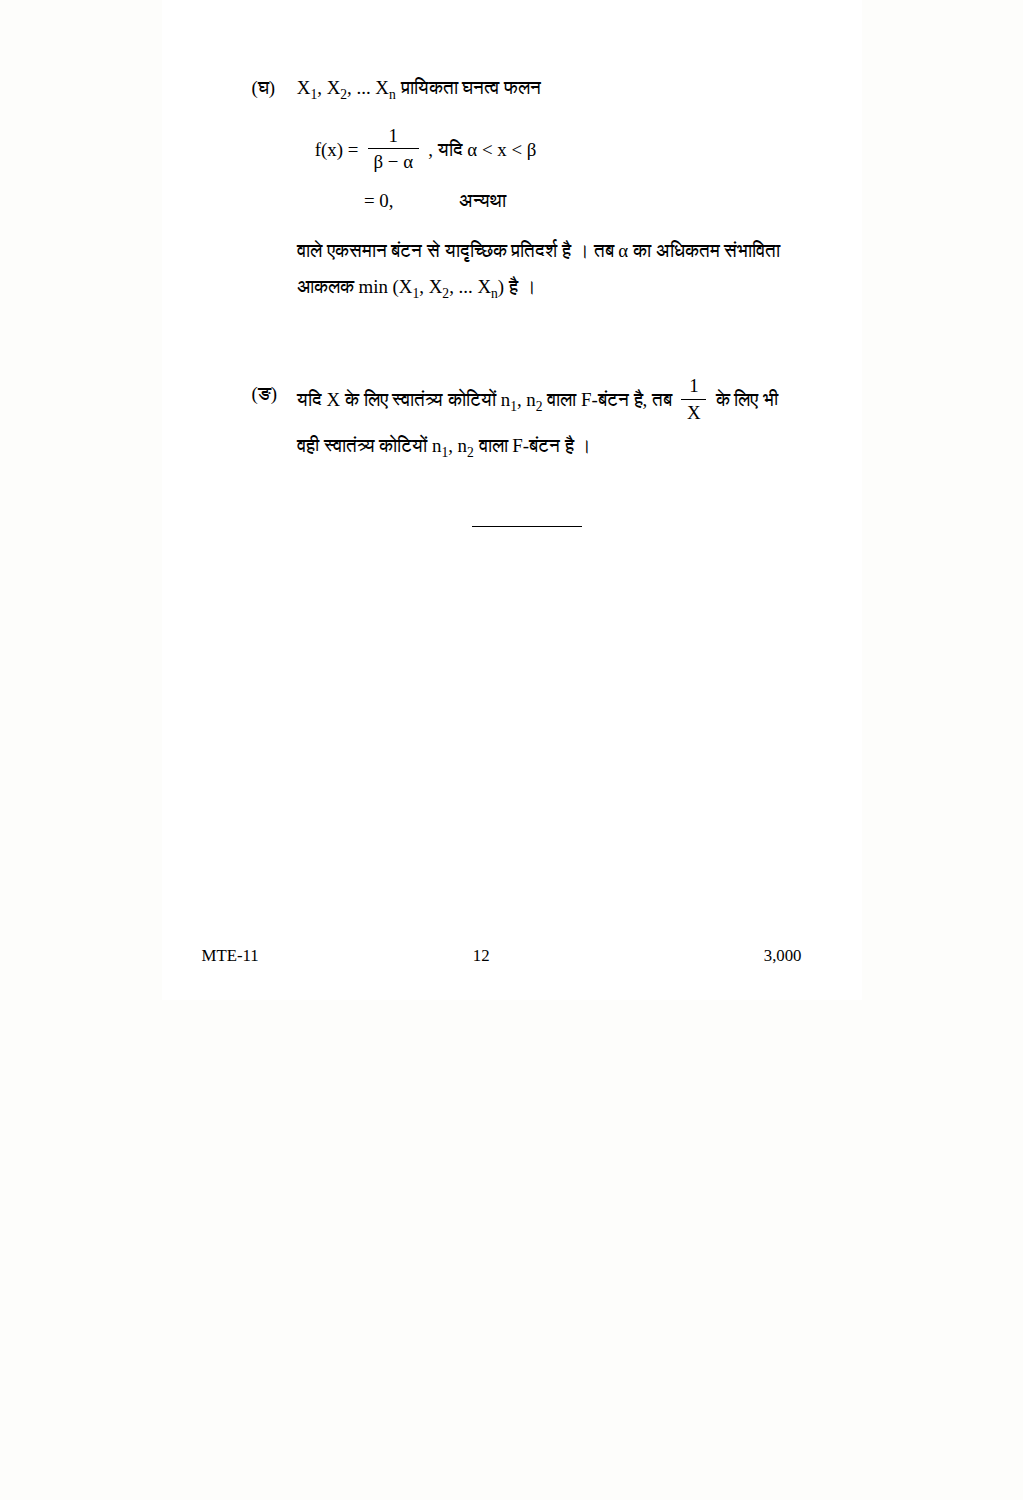(घ)
X1, X2, ... Xn प्रायिकता घनत्व फलन
f(x) = 1 β − α , यदि α < x < β
= 0, अन्यथा
वाले एकसमान बंटन से यादृच्छिक प्रतिदर्श है । तब α का अधिकतम संभाविता आकलक min (X1, X2, ... Xn) है ।
(ङ)
यदि X के लिए स्वातंत्र्य कोटियों n1, n2 वाला F-बंटन है, तब 1 X के लिए भी वही स्वातंत्र्य कोटियों n1, n2 वाला F-बंटन है ।
MTE-11
12
3,000